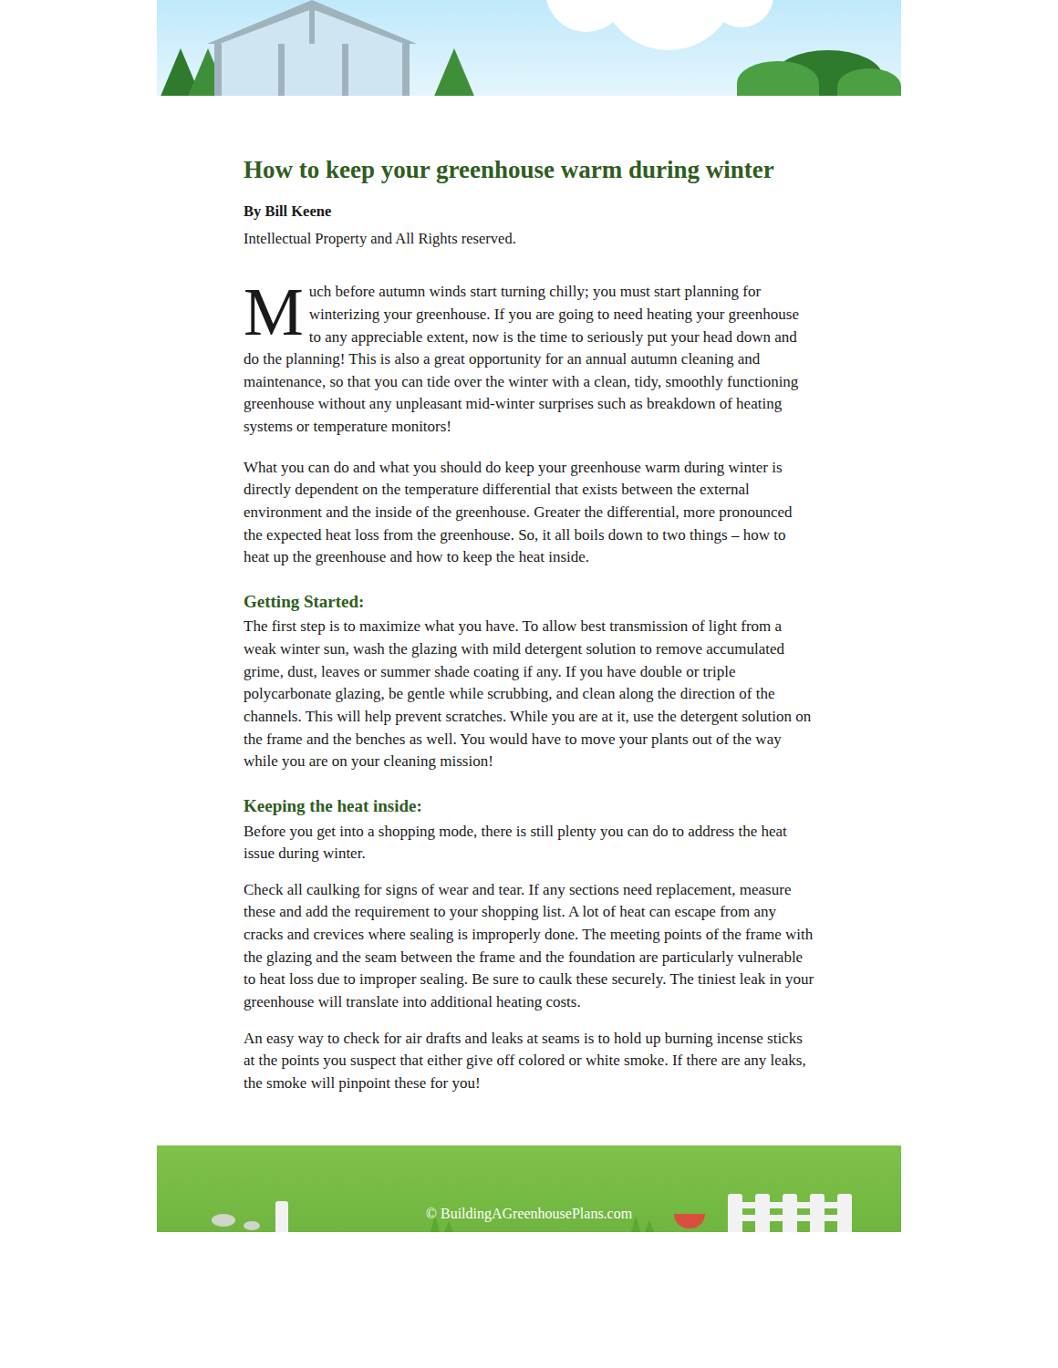How to keep your greenhouse warm during winter
By Bill Keene
Intellectual Property and All Rights reserved.
Much before autumn winds start turning chilly; you must start planning for winterizing your greenhouse. If you are going to need heating your greenhouse to any appreciable extent, now is the time to seriously put your head down and do the planning! This is also a great opportunity for an annual autumn cleaning and maintenance, so that you can tide over the winter with a clean, tidy, smoothly functioning greenhouse without any unpleasant mid-winter surprises such as breakdown of heating systems or temperature monitors!
What you can do and what you should do keep your greenhouse warm during winter is directly dependent on the temperature differential that exists between the external environment and the inside of the greenhouse. Greater the differential, more pronounced the expected heat loss from the greenhouse. So, it all boils down to two things – how to heat up the greenhouse and how to keep the heat inside.
Getting Started:
The first step is to maximize what you have. To allow best transmission of light from a weak winter sun, wash the glazing with mild detergent solution to remove accumulated grime, dust, leaves or summer shade coating if any. If you have double or triple polycarbonate glazing, be gentle while scrubbing, and clean along the direction of the channels. This will help prevent scratches. While you are at it, use the detergent solution on the frame and the benches as well. You would have to move your plants out of the way while you are on your cleaning mission!
Keeping the heat inside:
Before you get into a shopping mode, there is still plenty you can do to address the heat issue during winter.
Check all caulking for signs of wear and tear. If any sections need replacement, measure these and add the requirement to your shopping list. A lot of heat can escape from any cracks and crevices where sealing is improperly done. The meeting points of the frame with the glazing and the seam between the frame and the foundation are particularly vulnerable to heat loss due to improper sealing. Be sure to caulk these securely. The tiniest leak in your greenhouse will translate into additional heating costs.
An easy way to check for air drafts and leaks at seams is to hold up burning incense sticks at the points you suspect that either give off colored or white smoke. If there are any leaks, the smoke will pinpoint these for you!
© BuildingAGreenhousePlans.com